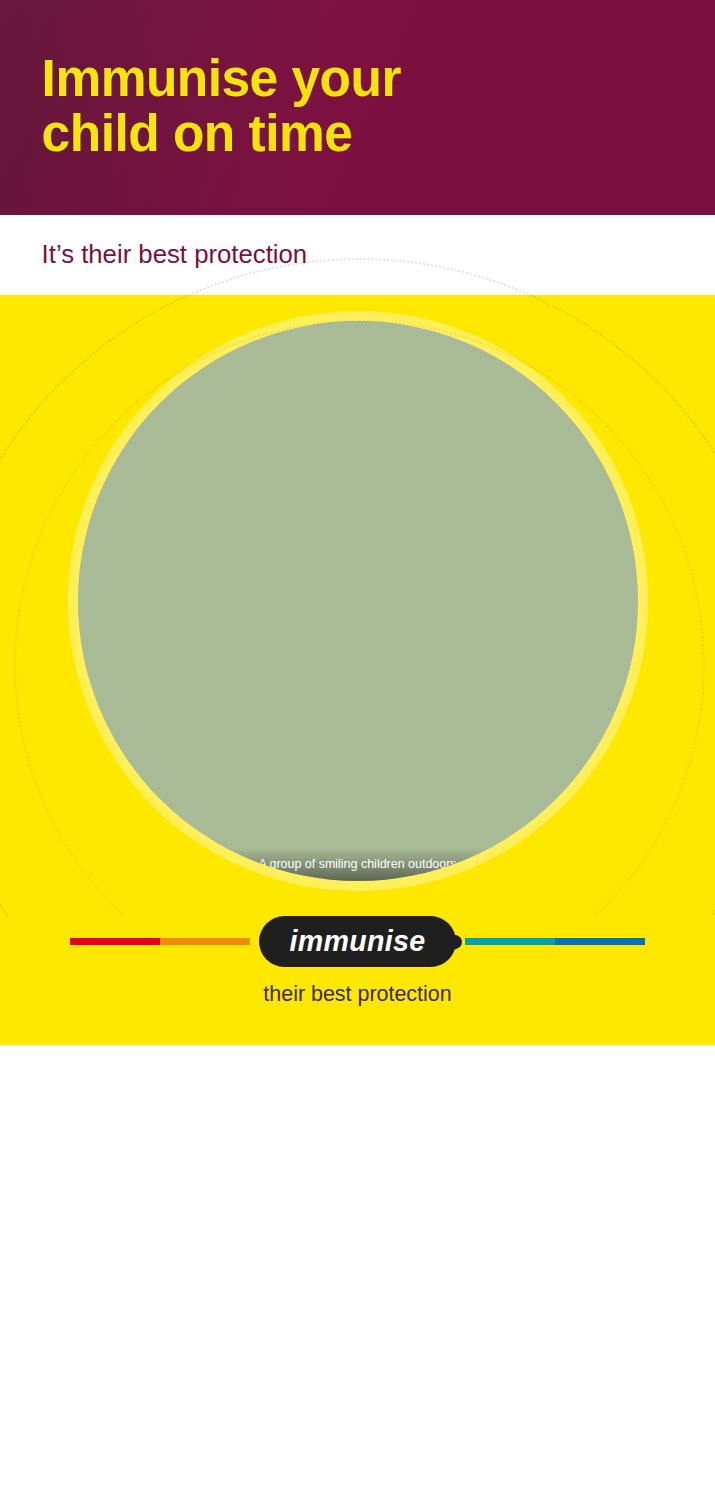Immunise your
child on time
It’s their best protection
A group of smiling children outdoors
immunise
their best protection